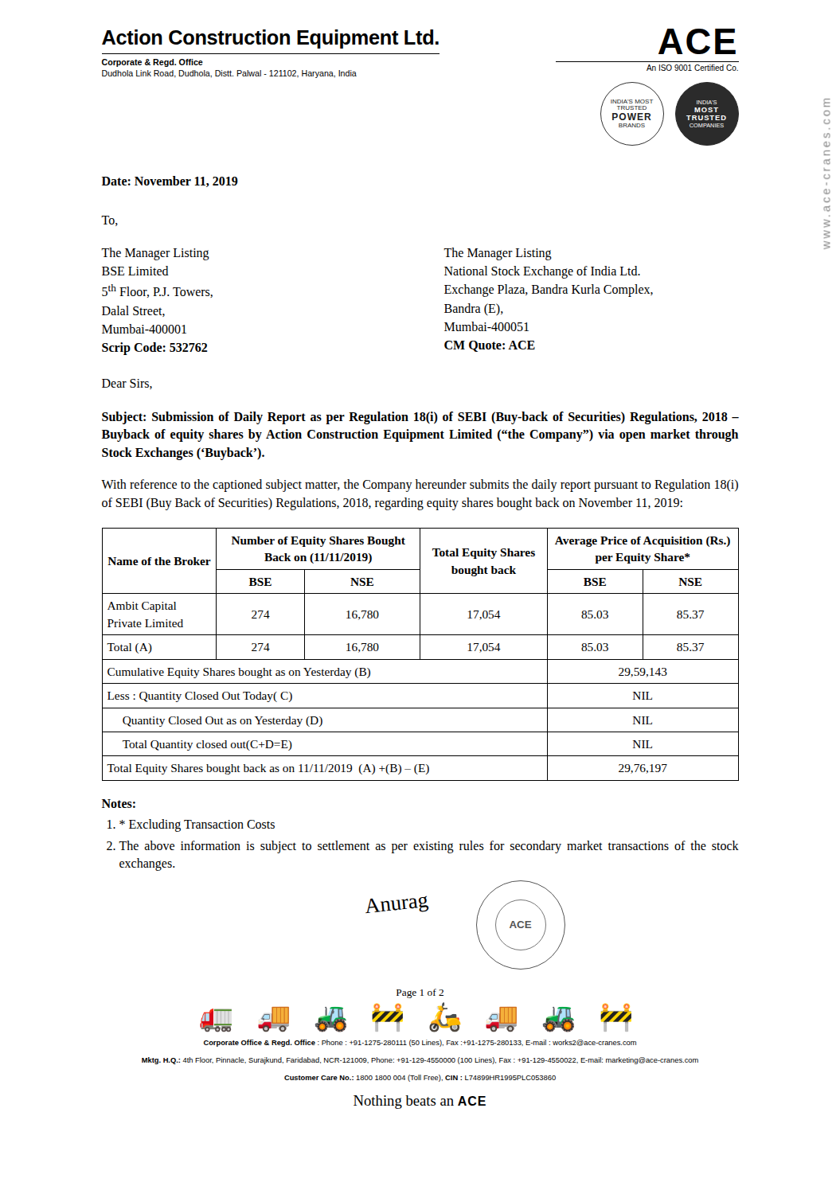www.ace-cranes.com
Action Construction Equipment Ltd.
Corporate & Regd. Office
Dudhola Link Road, Dudhola, Distt. Palwal - 121102, Haryana, India
ACE
An ISO 9001 Certified Co.
INDIA'S MOST TRUSTED POWER BRANDS
INDIA'S MOST
TRUSTED COMPANIES
Date: November 11, 2019
To,
The Manager Listing
BSE Limited
5th Floor, P.J. Towers,
Dalal Street,
Mumbai-400001
Scrip Code: 532762
The Manager Listing
National Stock Exchange of India Ltd.
Exchange Plaza, Bandra Kurla Complex,
Bandra (E),
Mumbai-400051
CM Quote: ACE
Dear Sirs,
Subject: Submission of Daily Report as per Regulation 18(i) of SEBI (Buy-back of Securities) Regulations, 2018 – Buyback of equity shares by Action Construction Equipment Limited (“the Company”) via open market through Stock Exchanges (‘Buyback’).
With reference to the captioned subject matter, the Company hereunder submits the daily report pursuant to Regulation 18(i) of SEBI (Buy Back of Securities) Regulations, 2018, regarding equity shares bought back on November 11, 2019:
| Name of the Broker | Number of Equity Shares Bought Back on (11/11/2019) | Total Equity Shares bought back | Average Price of Acquisition (Rs.) per Equity Share* |
| --- | --- | --- | --- |
| BSE | NSE | BSE | NSE |
| Ambit Capital Private Limited | 274 | 16,780 | 17,054 | 85.03 | 85.37 |
| Total (A) | 274 | 16,780 | 17,054 | 85.03 | 85.37 |
| Cumulative Equity Shares bought as on Yesterday (B) | 29,59,143 |
| Less : Quantity Closed Out Today( C) | NIL |
| Quantity Closed Out as on Yesterday (D) | NIL |
| Total Quantity closed out(C+D=E) | NIL |
| Total Equity Shares bought back as on 11/11/2019 (A) +(B) – (E) | 29,76,197 |
Notes:
* Excluding Transaction Costs
The above information is subject to settlement as per existing rules for secondary market transactions of the stock exchanges.
Anurag
ACE
Page 1 of 2
🚛 🚚 🚜 🚧 🛵 🚚 🚜 🚧
Corporate Office & Regd. Office : Phone : +91-1275-280111 (50 Lines), Fax :+91-1275-280133, E-mail : works2@ace-cranes.com
Mktg. H.Q.: 4th Floor, Pinnacle, Surajkund, Faridabad, NCR-121009, Phone: +91-129-4550000 (100 Lines), Fax : +91-129-4550022, E-mail: marketing@ace-cranes.com
Customer Care No.: 1800 1800 004 (Toll Free), CIN : L74899HR1995PLC053860
Nothing beats an ACE